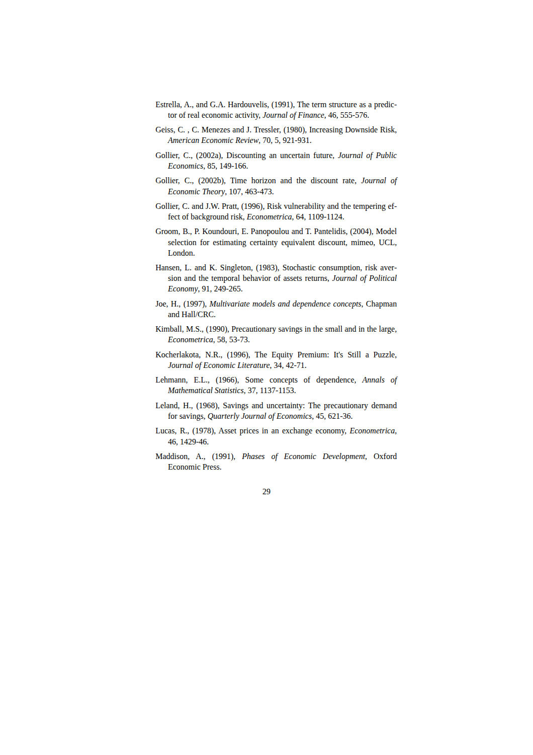Estrella, A., and G.A. Hardouvelis, (1991), The term structure as a predictor of real economic activity, Journal of Finance, 46, 555-576.
Geiss, C. , C. Menezes and J. Tressler, (1980), Increasing Downside Risk, American Economic Review, 70, 5, 921-931.
Gollier, C., (2002a), Discounting an uncertain future, Journal of Public Economics, 85, 149-166.
Gollier, C., (2002b), Time horizon and the discount rate, Journal of Economic Theory, 107, 463-473.
Gollier, C. and J.W. Pratt, (1996), Risk vulnerability and the tempering effect of background risk, Econometrica, 64, 1109-1124.
Groom, B., P. Koundouri, E. Panopoulou and T. Pantelidis, (2004), Model selection for estimating certainty equivalent discount, mimeo, UCL, London.
Hansen, L. and K. Singleton, (1983), Stochastic consumption, risk aversion and the temporal behavior of assets returns, Journal of Political Economy, 91, 249-265.
Joe, H., (1997), Multivariate models and dependence concepts, Chapman and Hall/CRC.
Kimball, M.S., (1990), Precautionary savings in the small and in the large, Econometrica, 58, 53-73.
Kocherlakota, N.R., (1996), The Equity Premium: It's Still a Puzzle, Journal of Economic Literature, 34, 42-71.
Lehmann, E.L., (1966), Some concepts of dependence, Annals of Mathematical Statistics, 37, 1137-1153.
Leland, H., (1968), Savings and uncertainty: The precautionary demand for savings, Quarterly Journal of Economics, 45, 621-36.
Lucas, R., (1978), Asset prices in an exchange economy, Econometrica, 46, 1429-46.
Maddison, A., (1991), Phases of Economic Development, Oxford Economic Press.
29